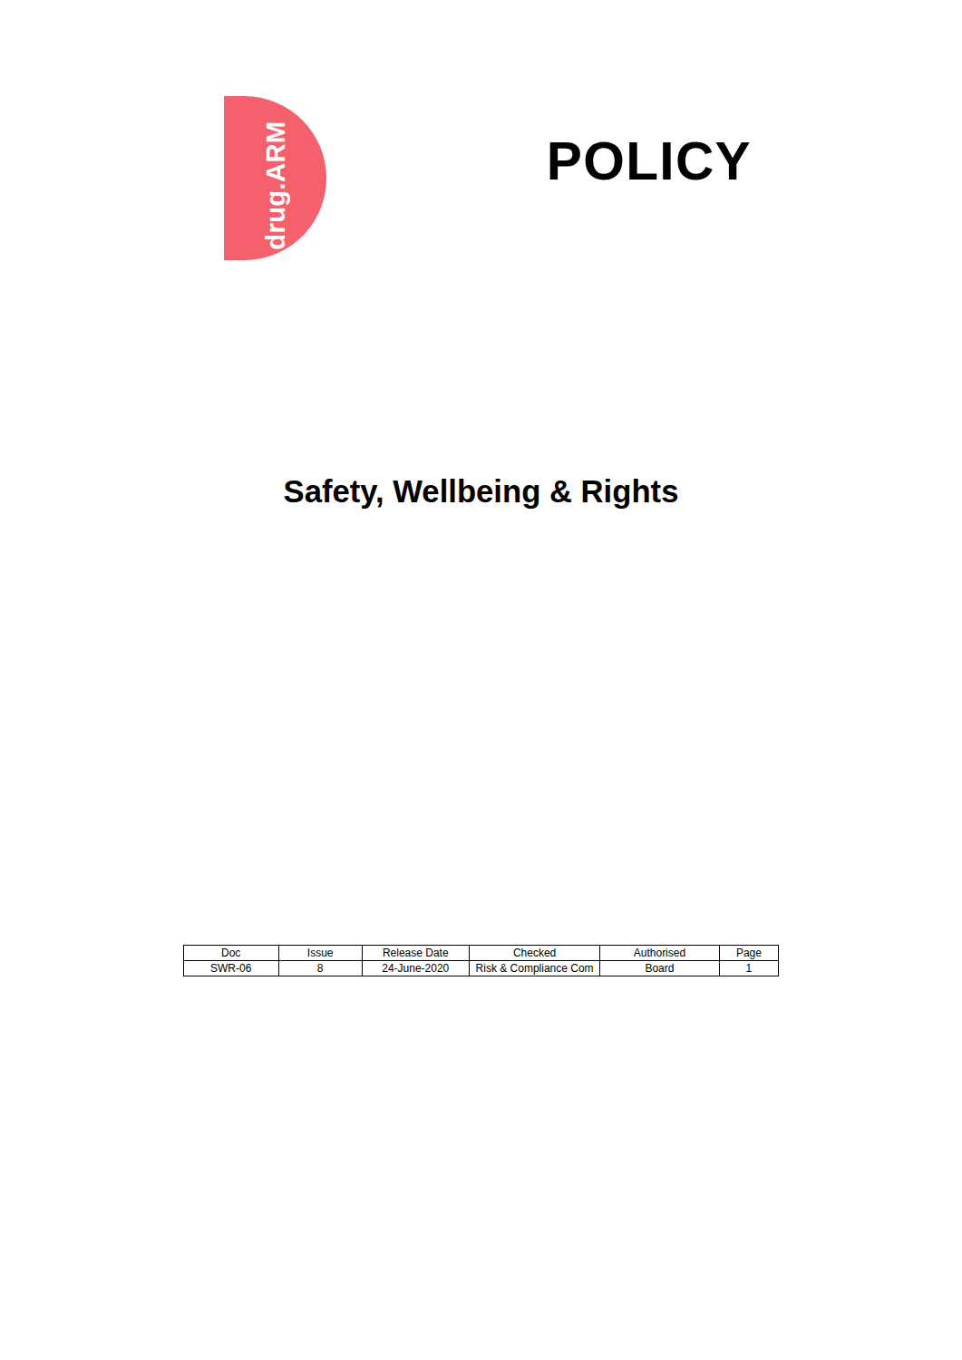drug.ARM
POLICY
Safety, Wellbeing & Rights
| Doc | Issue | Release Date | Checked | Authorised | Page |
| SWR-06 | 8 | 24-June-2020 | Risk & Compliance Com | Board | 1 |